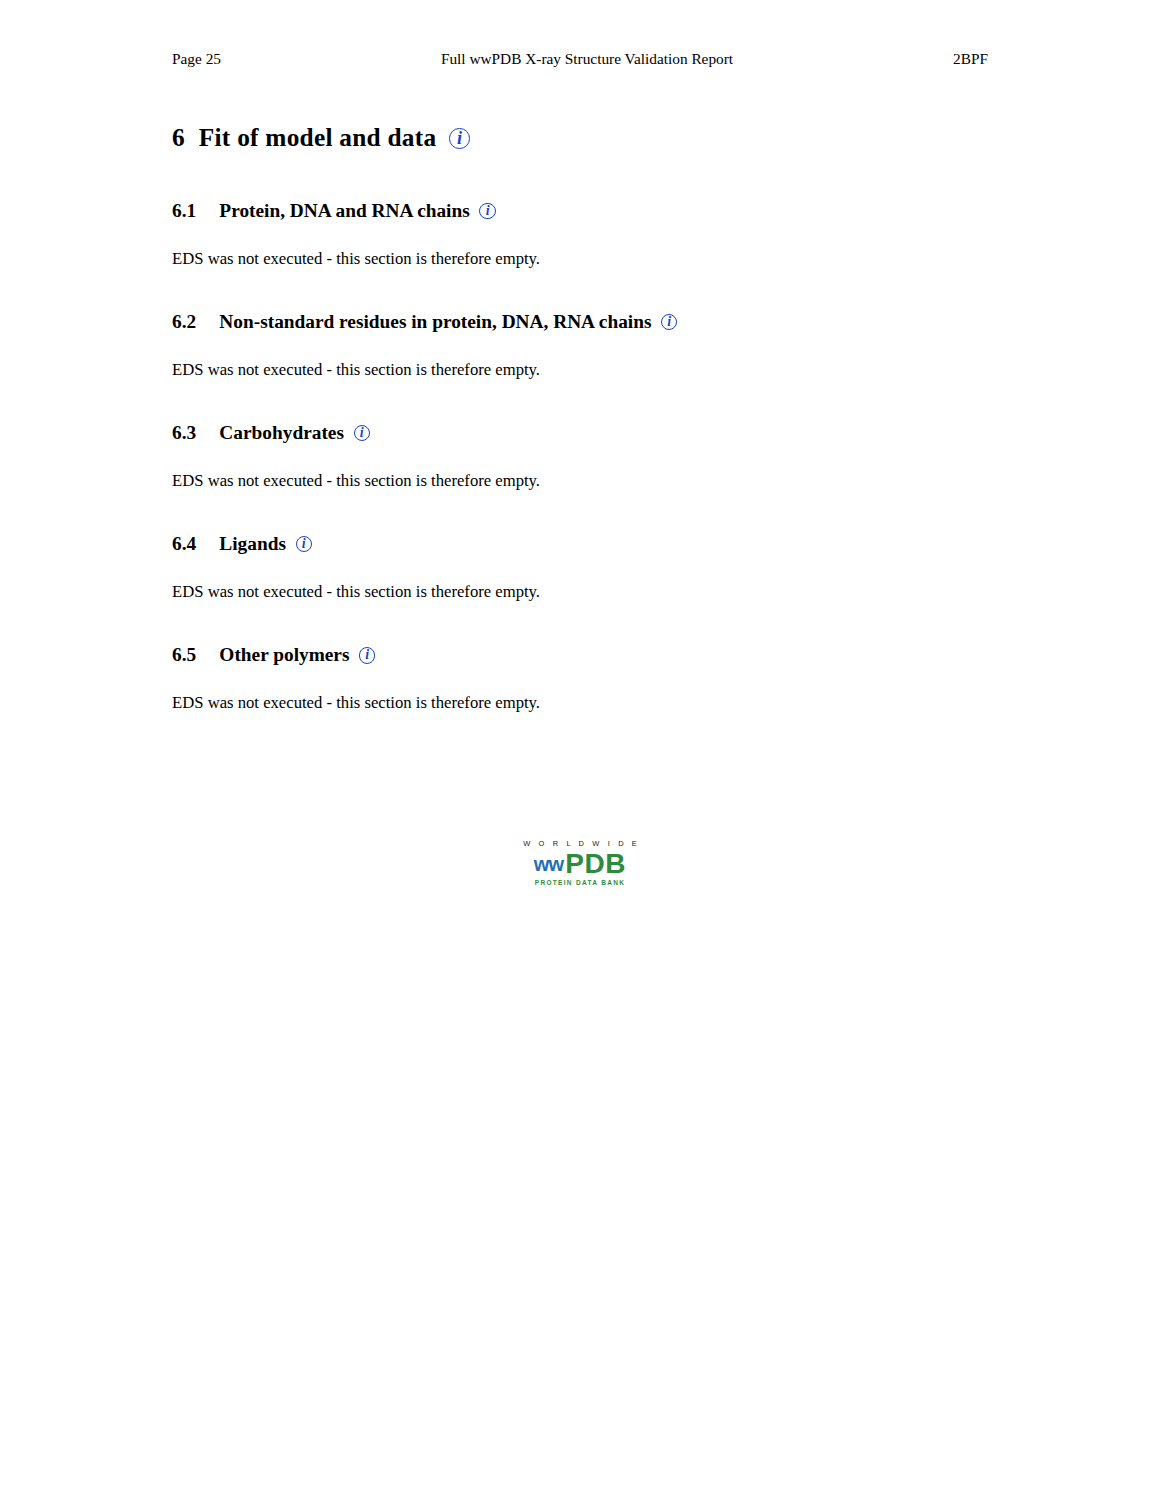Page 25
Full wwPDB X-ray Structure Validation Report
2BPF
6 Fit of model and data i
6.1 Protein, DNA and RNA chains i
EDS was not executed - this section is therefore empty.
6.2 Non-standard residues in protein, DNA, RNA chains i
EDS was not executed - this section is therefore empty.
6.3 Carbohydrates i
EDS was not executed - this section is therefore empty.
6.4 Ligands i
EDS was not executed - this section is therefore empty.
6.5 Other polymers i
EDS was not executed - this section is therefore empty.
W O R L D W I D E
ww PDB
PROTEIN DATA BANK